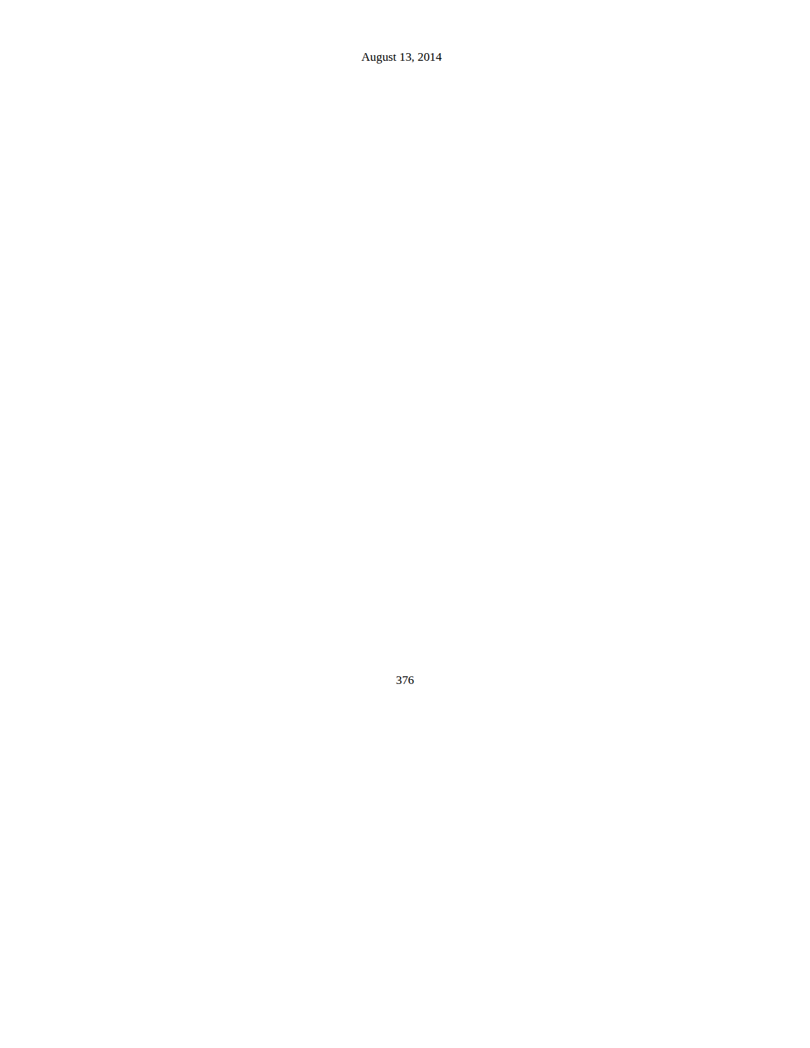August 13, 2014
376